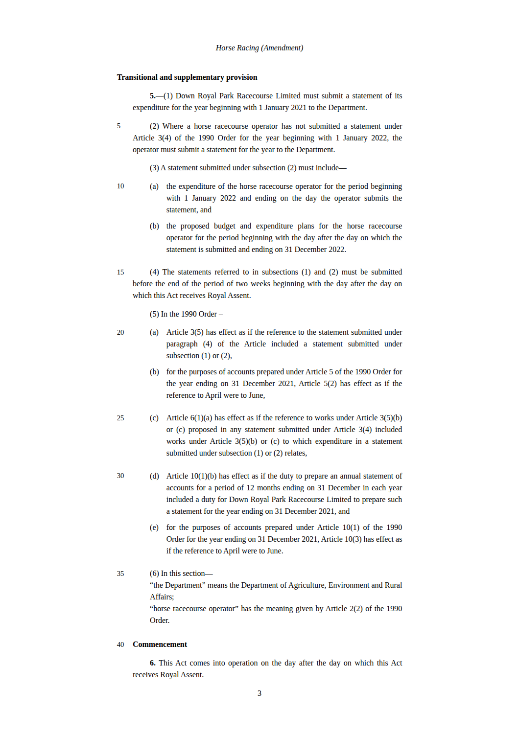Horse Racing (Amendment)
Transitional and supplementary provision
5.—(1) Down Royal Park Racecourse Limited must submit a statement of its expenditure for the year beginning with 1 January 2021 to the Department.
5
(2) Where a horse racecourse operator has not submitted a statement under Article 3(4) of the 1990 Order for the year beginning with 1 January 2022, the operator must submit a statement for the year to the Department.
(3) A statement submitted under subsection (2) must include—
10
(a)
the expenditure of the horse racecourse operator for the period beginning with 1 January 2022 and ending on the day the operator submits the statement, and
(b)
the proposed budget and expenditure plans for the horse racecourse operator for the period beginning with the day after the day on which the statement is submitted and ending on 31 December 2022.
15
(4) The statements referred to in subsections (1) and (2) must be submitted before the end of the period of two weeks beginning with the day after the day on which this Act receives Royal Assent.
(5) In the 1990 Order –
20
(a)
Article 3(5) has effect as if the reference to the statement submitted under paragraph (4) of the Article included a statement submitted under subsection (1) or (2),
(b)
for the purposes of accounts prepared under Article 5 of the 1990 Order for the year ending on 31 December 2021, Article 5(2) has effect as if the reference to April were to June,
25
(c)
Article 6(1)(a) has effect as if the reference to works under Article 3(5)(b) or (c) proposed in any statement submitted under Article 3(4) included works under Article 3(5)(b) or (c) to which expenditure in a statement submitted under subsection (1) or (2) relates,
30
(d)
Article 10(1)(b) has effect as if the duty to prepare an annual statement of accounts for a period of 12 months ending on 31 December in each year included a duty for Down Royal Park Racecourse Limited to prepare such a statement for the year ending on 31 December 2021, and
(e)
for the purposes of accounts prepared under Article 10(1) of the 1990 Order for the year ending on 31 December 2021, Article 10(3) has effect as if the reference to April were to June.
35
(6) In this section—
“the Department” means the Department of Agriculture, Environment and Rural Affairs;
“horse racecourse operator” has the meaning given by Article 2(2) of the 1990 Order.
40
Commencement
6. This Act comes into operation on the day after the day on which this Act receives Royal Assent.
3